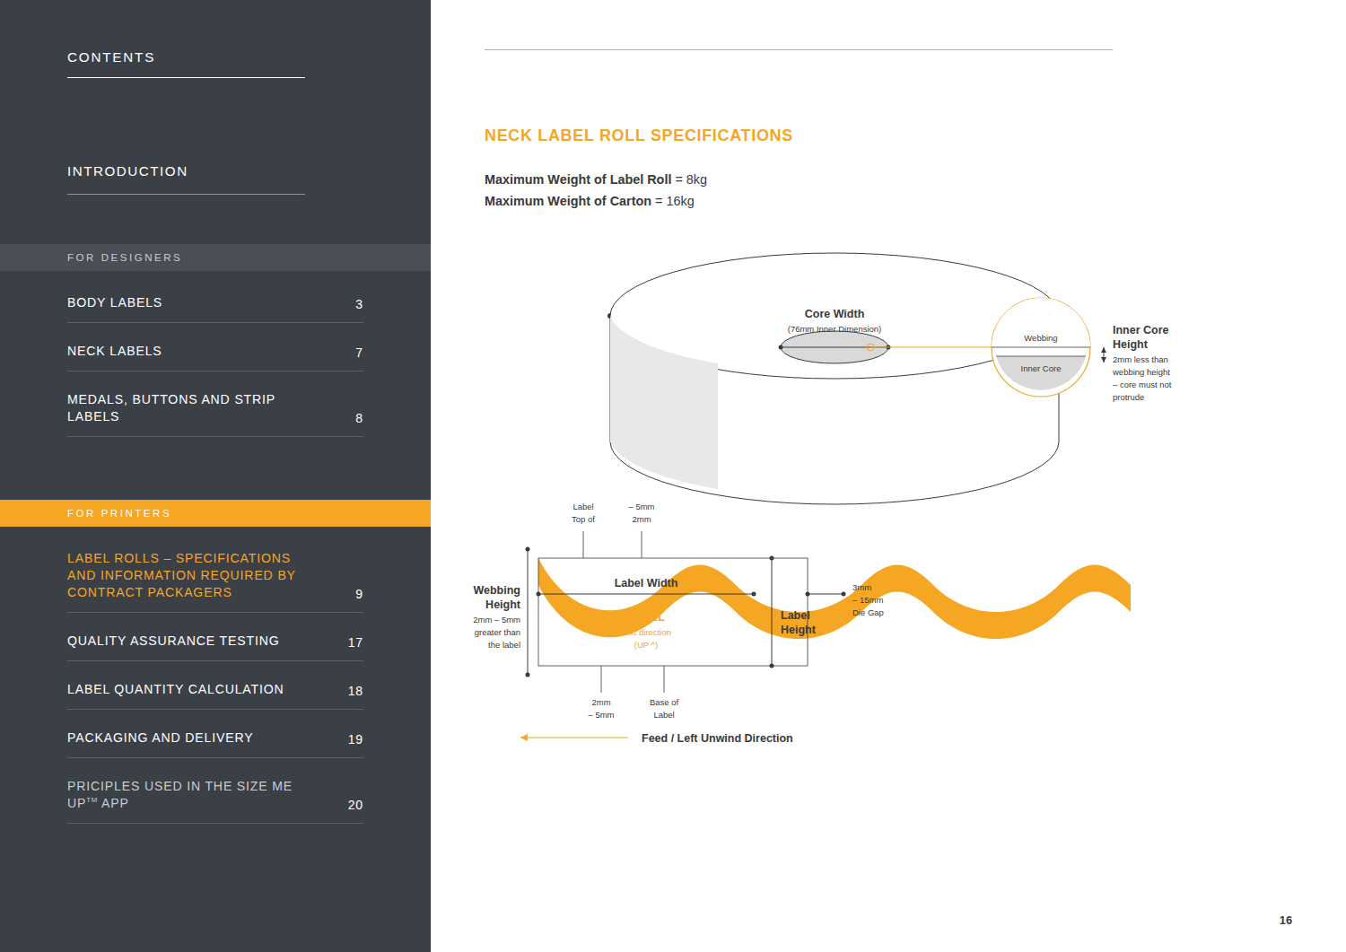CONTENTS
INTRODUCTION
FOR DESIGNERS
BODY LABELS 3
NECK LABELS 7
MEDALS, BUTTONS AND STRIP LABELS 8
FOR PRINTERS
LABEL ROLLS – SPECIFICATIONS AND INFORMATION REQUIRED BY CONTRACT PACKAGERS 9
QUALITY ASSURANCE TESTING 17
LABEL QUANTITY CALCULATION 18
PACKAGING AND DELIVERY 19
PRICIPLES USED IN THE SIZE ME UPTM APP 20
NECK LABEL ROLL SPECIFICATIONS
Maximum Weight of Label Roll = 8kg
Maximum Weight of Carton = 16kg
Neck Label Roll Size (max 300mm Outer Dimension) (min 2,000 lables per roll) Core Width (76mm Inner Dimension) Webbing Inner Core Inner Core Height 2mm less than webbing height – core must not protrude Label Width Label Height Webbing Height 2mm – 5mm greater than the label LABEL Text direction (UP ^) Top of Label 2mm – 5mm Base of Label 2mm – 5mm 3mm – 15mm Die Gap Feed / Left Unwind Direction
16